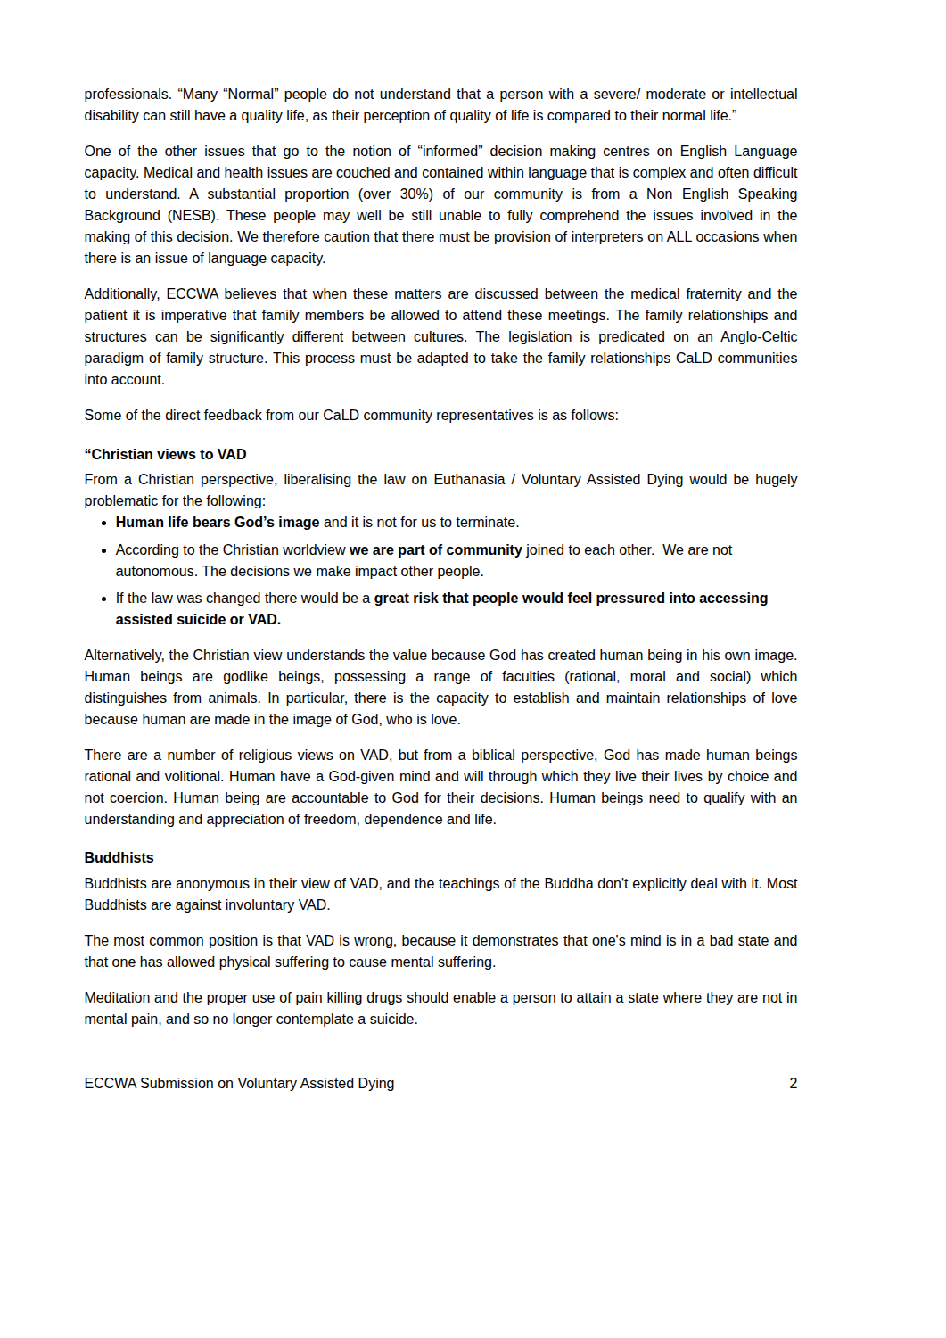professionals. “Many “Normal” people do not understand that a person with a severe/ moderate or intellectual disability can still have a quality life, as their perception of quality of life is compared to their normal life.”
One of the other issues that go to the notion of “informed” decision making centres on English Language capacity. Medical and health issues are couched and contained within language that is complex and often difficult to understand. A substantial proportion (over 30%) of our community is from a Non English Speaking Background (NESB). These people may well be still unable to fully comprehend the issues involved in the making of this decision. We therefore caution that there must be provision of interpreters on ALL occasions when there is an issue of language capacity.
Additionally, ECCWA believes that when these matters are discussed between the medical fraternity and the patient it is imperative that family members be allowed to attend these meetings. The family relationships and structures can be significantly different between cultures. The legislation is predicated on an Anglo-Celtic paradigm of family structure. This process must be adapted to take the family relationships CaLD communities into account.
Some of the direct feedback from our CaLD community representatives is as follows:
“Christian views to VAD
From a Christian perspective, liberalising the law on Euthanasia / Voluntary Assisted Dying would be hugely problematic for the following:
Human life bears God’s image and it is not for us to terminate.
According to the Christian worldview we are part of community joined to each other. We are not autonomous. The decisions we make impact other people.
If the law was changed there would be a great risk that people would feel pressured into accessing assisted suicide or VAD.
Alternatively, the Christian view understands the value because God has created human being in his own image. Human beings are godlike beings, possessing a range of faculties (rational, moral and social) which distinguishes from animals. In particular, there is the capacity to establish and maintain relationships of love because human are made in the image of God, who is love.
There are a number of religious views on VAD, but from a biblical perspective, God has made human beings rational and volitional. Human have a God-given mind and will through which they live their lives by choice and not coercion. Human being are accountable to God for their decisions. Human beings need to qualify with an understanding and appreciation of freedom, dependence and life.
Buddhists
Buddhists are anonymous in their view of VAD, and the teachings of the Buddha don't explicitly deal with it. Most Buddhists are against involuntary VAD.
The most common position is that VAD is wrong, because it demonstrates that one's mind is in a bad state and that one has allowed physical suffering to cause mental suffering.
Meditation and the proper use of pain killing drugs should enable a person to attain a state where they are not in mental pain, and so no longer contemplate a suicide.
ECCWA Submission on Voluntary Assisted Dying
2